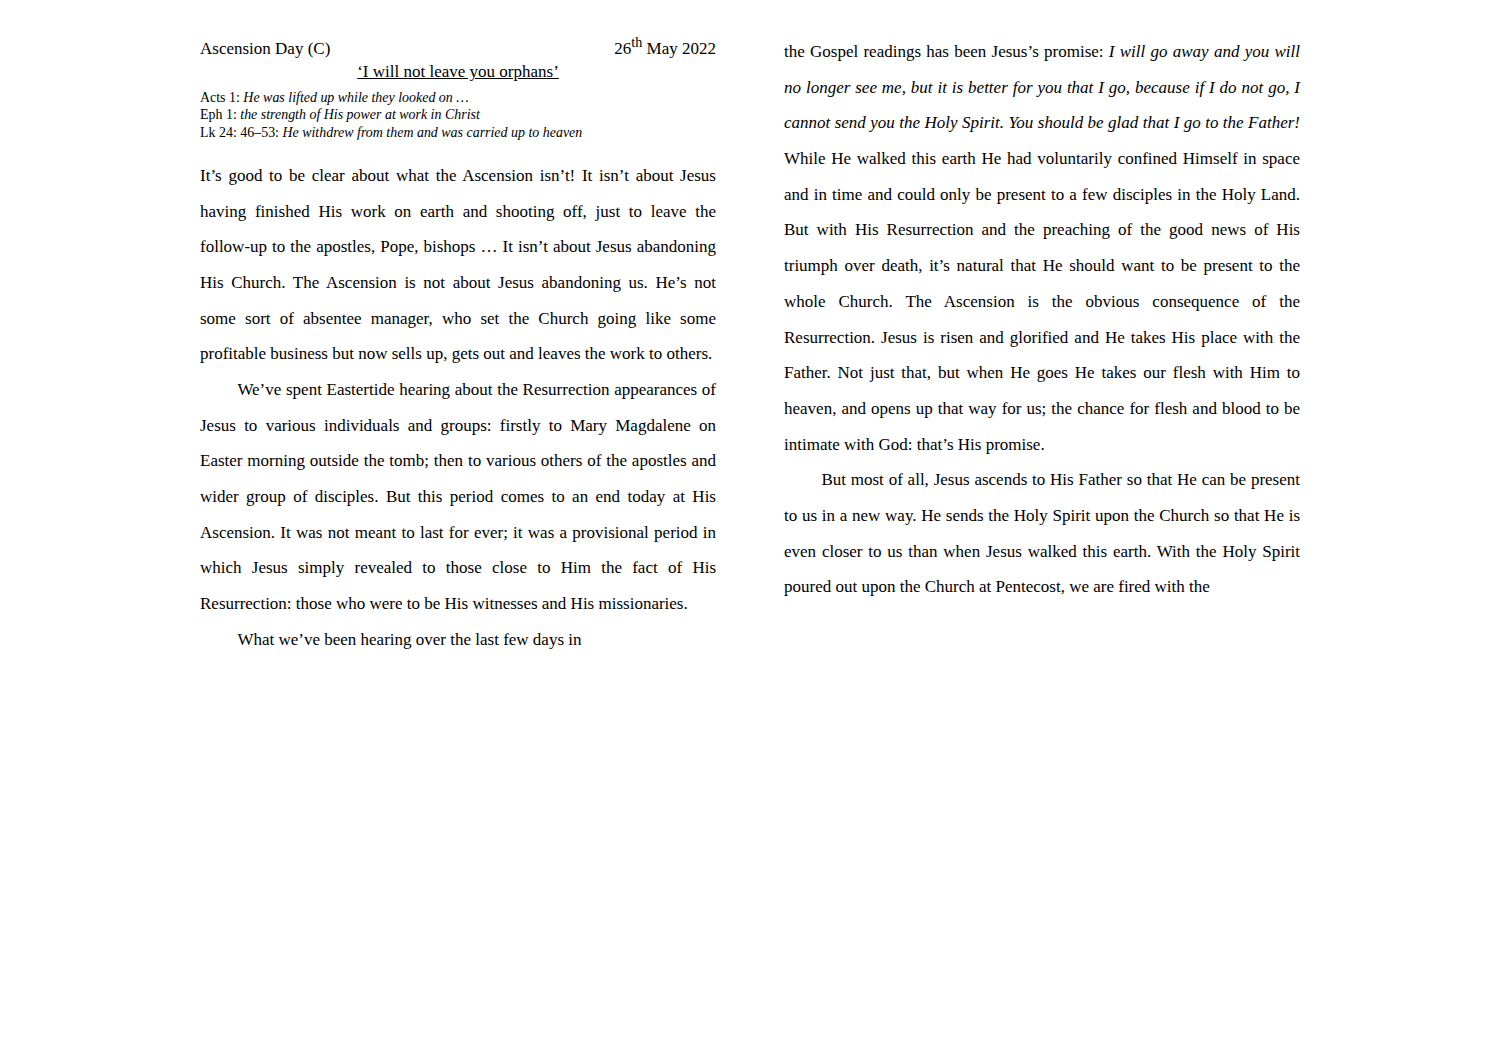Ascension Day (C) 26th May 2022
‘I will not leave you orphans’
Acts 1: He was lifted up while they looked on …
Eph 1: the strength of His power at work in Christ
Lk 24: 46–53: He withdrew from them and was carried up to heaven
It’s good to be clear about what the Ascension isn’t! It isn’t about Jesus having finished His work on earth and shooting off, just to leave the follow-up to the apostles, Pope, bishops … It isn’t about Jesus abandoning His Church. The Ascension is not about Jesus abandoning us. He’s not some sort of absentee manager, who set the Church going like some profitable business but now sells up, gets out and leaves the work to others.
We’ve spent Eastertide hearing about the Resurrection appearances of Jesus to various individuals and groups: firstly to Mary Magdalene on Easter morning outside the tomb; then to various others of the apostles and wider group of disciples. But this period comes to an end today at His Ascension. It was not meant to last for ever; it was a provisional period in which Jesus simply revealed to those close to Him the fact of His Resurrection: those who were to be His witnesses and His missionaries.
What we’ve been hearing over the last few days in
the Gospel readings has been Jesus’s promise: I will go away and you will no longer see me, but it is better for you that I go, because if I do not go, I cannot send you the Holy Spirit. You should be glad that I go to the Father! While He walked this earth He had voluntarily confined Himself in space and in time and could only be present to a few disciples in the Holy Land. But with His Resurrection and the preaching of the good news of His triumph over death, it’s natural that He should want to be present to the whole Church. The Ascension is the obvious consequence of the Resurrection. Jesus is risen and glorified and He takes His place with the Father. Not just that, but when He goes He takes our flesh with Him to heaven, and opens up that way for us; the chance for flesh and blood to be intimate with God: that’s His promise.
But most of all, Jesus ascends to His Father so that He can be present to us in a new way. He sends the Holy Spirit upon the Church so that He is even closer to us than when Jesus walked this earth. With the Holy Spirit poured out upon the Church at Pentecost, we are fired with the